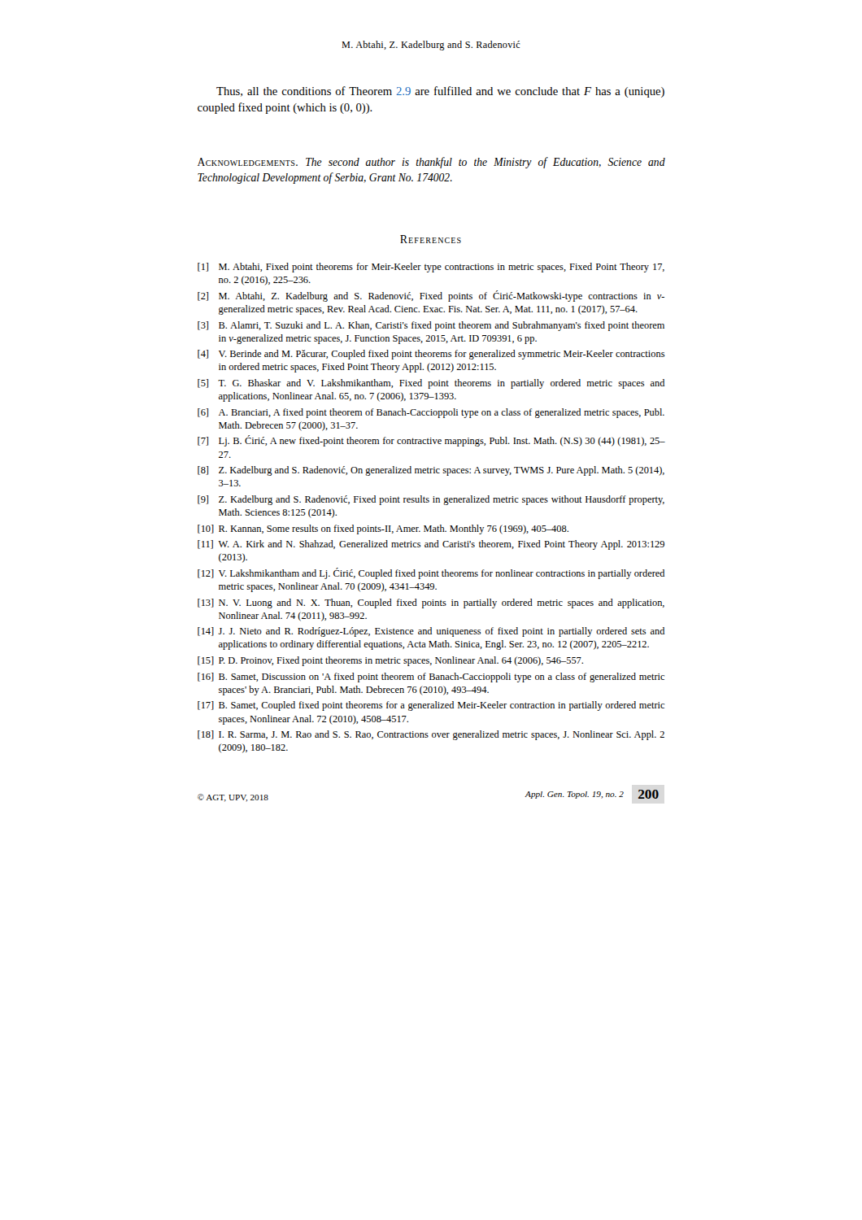M. Abtahi, Z. Kadelburg and S. Radenović
Thus, all the conditions of Theorem 2.9 are fulfilled and we conclude that F has a (unique) coupled fixed point (which is (0, 0)).
Acknowledgements. The second author is thankful to the Ministry of Education, Science and Technological Development of Serbia, Grant No. 174002.
References
[1] M. Abtahi, Fixed point theorems for Meir-Keeler type contractions in metric spaces, Fixed Point Theory 17, no. 2 (2016), 225–236.
[2] M. Abtahi, Z. Kadelburg and S. Radenović, Fixed points of Ćirić-Matkowski-type contractions in ν-generalized metric spaces, Rev. Real Acad. Cienc. Exac. Fis. Nat. Ser. A, Mat. 111, no. 1 (2017), 57–64.
[3] B. Alamri, T. Suzuki and L. A. Khan, Caristi's fixed point theorem and Subrahmanyam's fixed point theorem in ν-generalized metric spaces, J. Function Spaces, 2015, Art. ID 709391, 6 pp.
[4] V. Berinde and M. Păcurar, Coupled fixed point theorems for generalized symmetric Meir-Keeler contractions in ordered metric spaces, Fixed Point Theory Appl. (2012) 2012:115.
[5] T. G. Bhaskar and V. Lakshmikantham, Fixed point theorems in partially ordered metric spaces and applications, Nonlinear Anal. 65, no. 7 (2006), 1379–1393.
[6] A. Branciari, A fixed point theorem of Banach-Caccioppoli type on a class of generalized metric spaces, Publ. Math. Debrecen 57 (2000), 31–37.
[7] Lj. B. Ćirić, A new fixed-point theorem for contractive mappings, Publ. Inst. Math. (N.S) 30 (44) (1981), 25–27.
[8] Z. Kadelburg and S. Radenović, On generalized metric spaces: A survey, TWMS J. Pure Appl. Math. 5 (2014), 3–13.
[9] Z. Kadelburg and S. Radenović, Fixed point results in generalized metric spaces without Hausdorff property, Math. Sciences 8:125 (2014).
[10] R. Kannan, Some results on fixed points-II, Amer. Math. Monthly 76 (1969), 405–408.
[11] W. A. Kirk and N. Shahzad, Generalized metrics and Caristi's theorem, Fixed Point Theory Appl. 2013:129 (2013).
[12] V. Lakshmikantham and Lj. Ćirić, Coupled fixed point theorems for nonlinear contractions in partially ordered metric spaces, Nonlinear Anal. 70 (2009), 4341–4349.
[13] N. V. Luong and N. X. Thuan, Coupled fixed points in partially ordered metric spaces and application, Nonlinear Anal. 74 (2011), 983–992.
[14] J. J. Nieto and R. Rodríguez-López, Existence and uniqueness of fixed point in partially ordered sets and applications to ordinary differential equations, Acta Math. Sinica, Engl. Ser. 23, no. 12 (2007), 2205–2212.
[15] P. D. Proinov, Fixed point theorems in metric spaces, Nonlinear Anal. 64 (2006), 546–557.
[16] B. Samet, Discussion on 'A fixed point theorem of Banach-Caccioppoli type on a class of generalized metric spaces' by A. Branciari, Publ. Math. Debrecen 76 (2010), 493–494.
[17] B. Samet, Coupled fixed point theorems for a generalized Meir-Keeler contraction in partially ordered metric spaces, Nonlinear Anal. 72 (2010), 4508–4517.
[18] I. R. Sarma, J. M. Rao and S. S. Rao, Contractions over generalized metric spaces, J. Nonlinear Sci. Appl. 2 (2009), 180–182.
© AGT, UPV, 2018
Appl. Gen. Topol. 19, no. 2 200